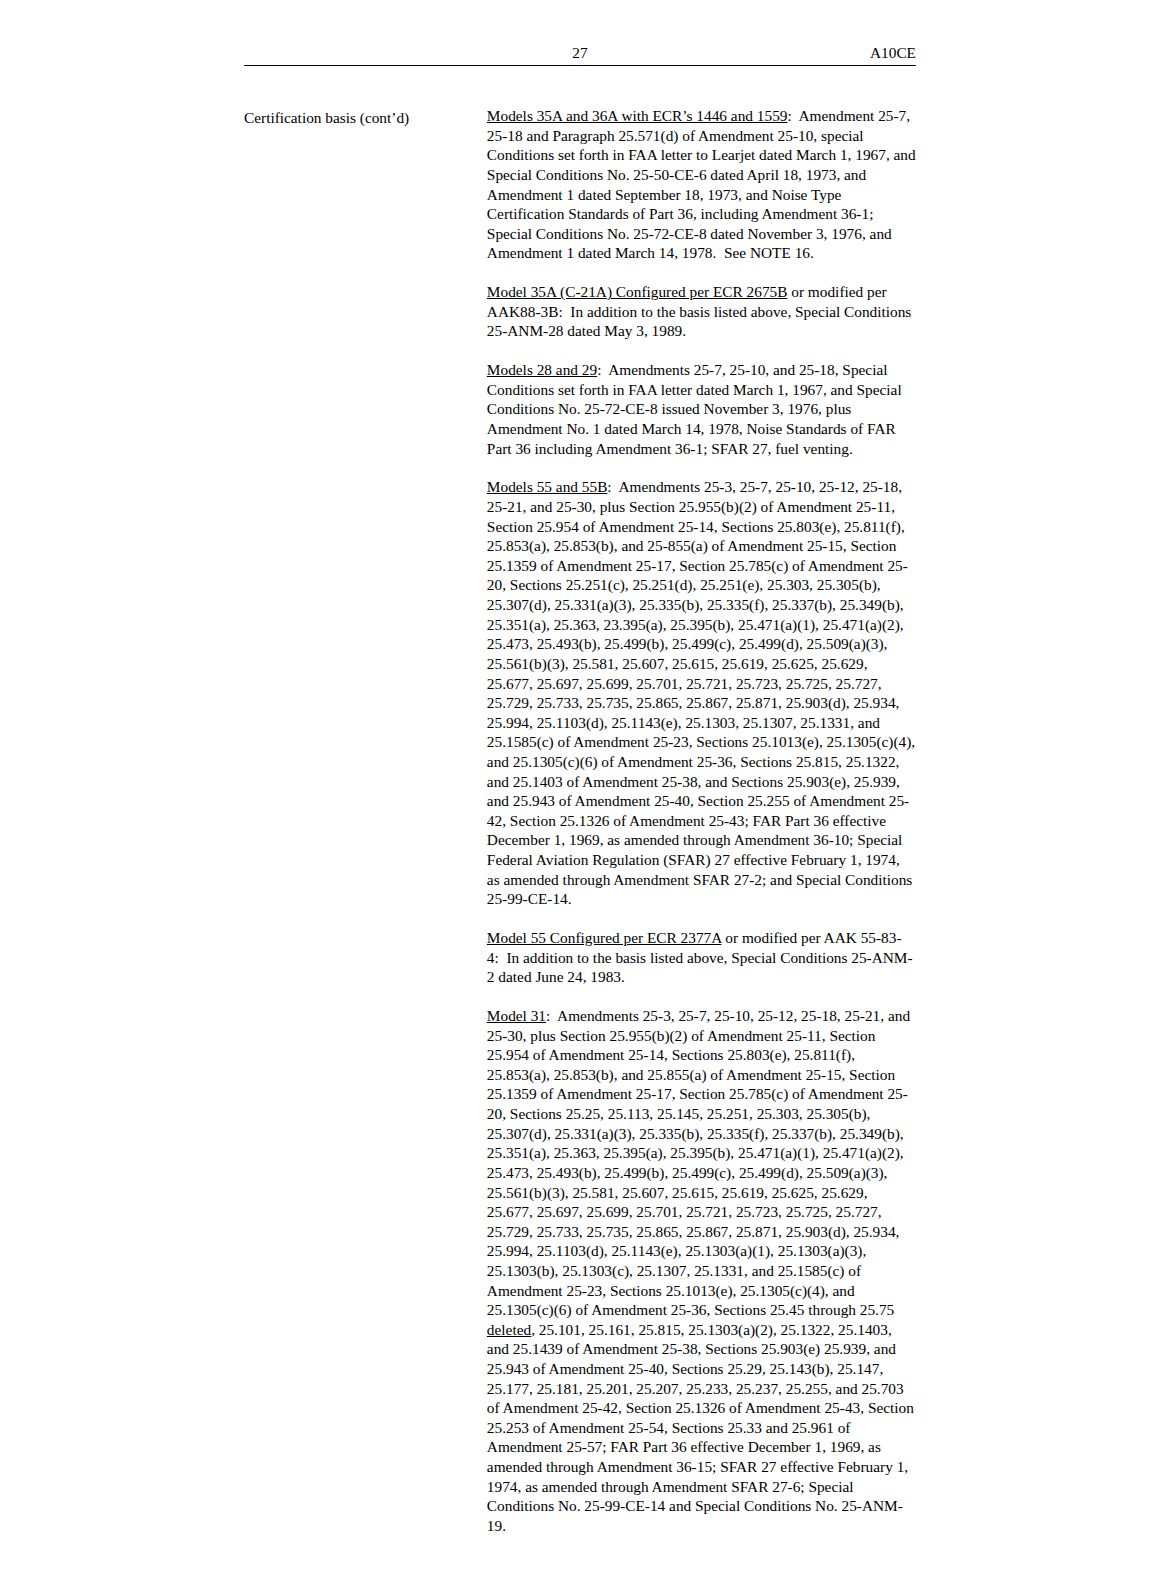27
A10CE
Certification basis (cont’d)
Models 35A and 36A with ECR’s 1446 and 1559: Amendment 25-7, 25-18 and Paragraph 25.571(d) of Amendment 25-10, special Conditions set forth in FAA letter to Learjet dated March 1, 1967, and Special Conditions No. 25-50-CE-6 dated April 18, 1973, and Amendment 1 dated September 18, 1973, and Noise Type Certification Standards of Part 36, including Amendment 36-1; Special Conditions No. 25-72-CE-8 dated November 3, 1976, and Amendment 1 dated March 14, 1978. See NOTE 16.
Model 35A (C-21A) Configured per ECR 2675B or modified per AAK88-3B: In addition to the basis listed above, Special Conditions 25-ANM-28 dated May 3, 1989.
Models 28 and 29: Amendments 25-7, 25-10, and 25-18, Special Conditions set forth in FAA letter dated March 1, 1967, and Special Conditions No. 25-72-CE-8 issued November 3, 1976, plus Amendment No. 1 dated March 14, 1978, Noise Standards of FAR Part 36 including Amendment 36-1; SFAR 27, fuel venting.
Models 55 and 55B: Amendments 25-3, 25-7, 25-10, 25-12, 25-18, 25-21, and 25-30, plus Section 25.955(b)(2) of Amendment 25-11, Section 25.954 of Amendment 25-14, Sections 25.803(e), 25.811(f), 25.853(a), 25.853(b), and 25-855(a) of Amendment 25-15, Section 25.1359 of Amendment 25-17, Section 25.785(c) of Amendment 25-20, Sections 25.251(c), 25.251(d), 25.251(e), 25.303, 25.305(b), 25.307(d), 25.331(a)(3), 25.335(b), 25.335(f), 25.337(b), 25.349(b), 25.351(a), 25.363, 23.395(a), 25.395(b), 25.471(a)(1), 25.471(a)(2), 25.473, 25.493(b), 25.499(b), 25.499(c), 25.499(d), 25.509(a)(3), 25.561(b)(3), 25.581, 25.607, 25.615, 25.619, 25.625, 25.629, 25.677, 25.697, 25.699, 25.701, 25.721, 25.723, 25.725, 25.727, 25.729, 25.733, 25.735, 25.865, 25.867, 25.871, 25.903(d), 25.934, 25.994, 25.1103(d), 25.1143(e), 25.1303, 25.1307, 25.1331, and 25.1585(c) of Amendment 25-23, Sections 25.1013(e), 25.1305(c)(4), and 25.1305(c)(6) of Amendment 25-36, Sections 25.815, 25.1322, and 25.1403 of Amendment 25-38, and Sections 25.903(e), 25.939, and 25.943 of Amendment 25-40, Section 25.255 of Amendment 25-42, Section 25.1326 of Amendment 25-43; FAR Part 36 effective December 1, 1969, as amended through Amendment 36-10; Special Federal Aviation Regulation (SFAR) 27 effective February 1, 1974, as amended through Amendment SFAR 27-2; and Special Conditions 25-99-CE-14.
Model 55 Configured per ECR 2377A or modified per AAK 55-83-4: In addition to the basis listed above, Special Conditions 25-ANM-2 dated June 24, 1983.
Model 31: Amendments 25-3, 25-7, 25-10, 25-12, 25-18, 25-21, and 25-30, plus Section 25.955(b)(2) of Amendment 25-11, Section 25.954 of Amendment 25-14, Sections 25.803(e), 25.811(f), 25.853(a), 25.853(b), and 25.855(a) of Amendment 25-15, Section 25.1359 of Amendment 25-17, Section 25.785(c) of Amendment 25-20, Sections 25.25, 25.113, 25.145, 25.251, 25.303, 25.305(b), 25.307(d), 25.331(a)(3), 25.335(b), 25.335(f), 25.337(b), 25.349(b), 25.351(a), 25.363, 25.395(a), 25.395(b), 25.471(a)(1), 25.471(a)(2), 25.473, 25.493(b), 25.499(b), 25.499(c), 25.499(d), 25.509(a)(3), 25.561(b)(3), 25.581, 25.607, 25.615, 25.619, 25.625, 25.629, 25.677, 25.697, 25.699, 25.701, 25.721, 25.723, 25.725, 25.727, 25.729, 25.733, 25.735, 25.865, 25.867, 25.871, 25.903(d), 25.934, 25.994, 25.1103(d), 25.1143(e), 25.1303(a)(1), 25.1303(a)(3), 25.1303(b), 25.1303(c), 25.1307, 25.1331, and 25.1585(c) of Amendment 25-23, Sections 25.1013(e), 25.1305(c)(4), and 25.1305(c)(6) of Amendment 25-36, Sections 25.45 through 25.75 deleted, 25.101, 25.161, 25.815, 25.1303(a)(2), 25.1322, 25.1403, and 25.1439 of Amendment 25-38, Sections 25.903(e) 25.939, and 25.943 of Amendment 25-40, Sections 25.29, 25.143(b), 25.147, 25.177, 25.181, 25.201, 25.207, 25.233, 25.237, 25.255, and 25.703 of Amendment 25-42, Section 25.1326 of Amendment 25-43, Section 25.253 of Amendment 25-54, Sections 25.33 and 25.961 of Amendment 25-57; FAR Part 36 effective December 1, 1969, as amended through Amendment 36-15; SFAR 27 effective February 1, 1974, as amended through Amendment SFAR 27-6; Special Conditions No. 25-99-CE-14 and Special Conditions No. 25-ANM-19.